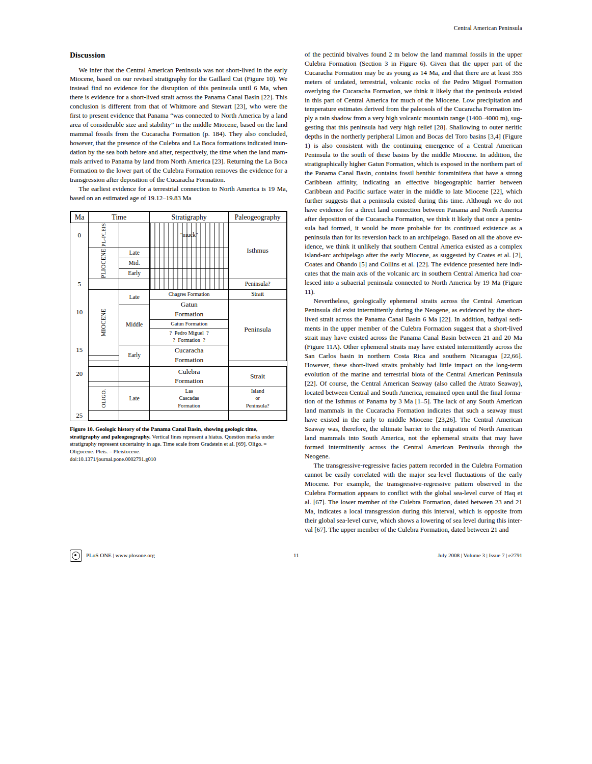Central American Peninsula
Discussion
We infer that the Central American Peninsula was not short-lived in the early Miocene, based on our revised stratigraphy for the Gaillard Cut (Figure 10). We instead find no evidence for the disruption of this peninsula until 6 Ma, when there is evidence for a short-lived strait across the Panama Canal Basin [22]. This conclusion is different from that of Whitmore and Stewart [23], who were the first to present evidence that Panama “was connected to North America by a land area of considerable size and stability” in the middle Miocene, based on the land mammal fossils from the Cucaracha Formation (p. 184). They also concluded, however, that the presence of the Culebra and La Boca formations indicated inundation by the sea both before and after, respectively, the time when the land mammals arrived to Panama by land from North America [23]. Returning the La Boca Formation to the lower part of the Culebra Formation removes the evidence for a transgression after deposition of the Cucaracha Formation.
The earliest evidence for a terrestrial connection to North America is 19 Ma, based on an estimated age of 19.12–19.83 Ma
| Ma | Time | Stratigraphy | Paleogeography |
| 0 | PL-PLEIS | | "muck" | Isthmus |
| | PLIOCENE | Late | |
| | Mid. | |
| | Early | |
| 5 | | | | Peninsula? |
| | MIOCENE | Late | Chagres Formation | Strait |
| | Gatun Formation | Peninsula |
| 10 | Middle |
| | Gatun Formation |
| | ? Pedro Miguel ? ? Formation ? |
| 15 | Early | Cucaracha Formation |
| 20 | | | Culebra Formation | Strait |
| | OLIGO. | Late | Las Cascadas Formation | Island or Peninsula? |
| 25 | | | | |
Figure 10. Geologic history of the Panama Canal Basin, showing geologic time, stratigraphy and paleogeography. Vertical lines represent a hiatus. Question marks under stratigraphy represent uncertainty in age. Time scale from Gradstein et al. [69]. Oligo. = Oligocene. Pleis. = Pleistocene.
doi:10.1371/journal.pone.0002791.g010
of the pectinid bivalves found 2 m below the land mammal fossils in the upper Culebra Formation (Section 3 in Figure 6). Given that the upper part of the Cucaracha Formation may be as young as 14 Ma, and that there are at least 355 meters of undated, terrestrial, volcanic rocks of the Pedro Miguel Formation overlying the Cucaracha Formation, we think it likely that the peninsula existed in this part of Central America for much of the Miocene. Low precipitation and temperature estimates derived from the paleosols of the Cucaracha Formation imply a rain shadow from a very high volcanic mountain range (1400–4000 m), suggesting that this peninsula had very high relief [28]. Shallowing to outer neritic depths in the northerly peripheral Limon and Bocas del Toro basins [3,4] (Figure 1) is also consistent with the continuing emergence of a Central American Peninsula to the south of these basins by the middle Miocene. In addition, the stratigraphically higher Gatun Formation, which is exposed in the northern part of the Panama Canal Basin, contains fossil benthic foraminifera that have a strong Caribbean affinity, indicating an effective biogeographic barrier between Caribbean and Pacific surface water in the middle to late Miocene [22], which further suggests that a peninsula existed during this time. Although we do not have evidence for a direct land connection between Panama and North America after deposition of the Cucaracha Formation, we think it likely that once a peninsula had formed, it would be more probable for its continued existence as a peninsula than for its reversion back to an archipelago. Based on all the above evidence, we think it unlikely that southern Central America existed as a complex island-arc archipelago after the early Miocene, as suggested by Coates et al. [2], Coates and Obando [5] and Collins et al. [22]. The evidence presented here indicates that the main axis of the volcanic arc in southern Central America had coalesced into a subaerial peninsula connected to North America by 19 Ma (Figure 11).
Nevertheless, geologically ephemeral straits across the Central American Peninsula did exist intermittently during the Neogene, as evidenced by the short-lived strait across the Panama Canal Basin 6 Ma [22]. In addition, bathyal sediments in the upper member of the Culebra Formation suggest that a short-lived strait may have existed across the Panama Canal Basin between 21 and 20 Ma (Figure 11A). Other ephemeral straits may have existed intermittently across the San Carlos basin in northern Costa Rica and southern Nicaragua [22,66]. However, these short-lived straits probably had little impact on the long-term evolution of the marine and terrestrial biota of the Central American Peninsula [22]. Of course, the Central American Seaway (also called the Atrato Seaway), located between Central and South America, remained open until the final formation of the Isthmus of Panama by 3 Ma [1–5]. The lack of any South American land mammals in the Cucaracha Formation indicates that such a seaway must have existed in the early to middle Miocene [23,26]. The Central American Seaway was, therefore, the ultimate barrier to the migration of North American land mammals into South America, not the ephemeral straits that may have formed intermittently across the Central American Peninsula through the Neogene.
The transgressive-regressive facies pattern recorded in the Culebra Formation cannot be easily correlated with the major sea-level fluctuations of the early Miocene. For example, the transgressive-regressive pattern observed in the Culebra Formation appears to conflict with the global sea-level curve of Haq et al. [67]. The lower member of the Culebra Formation, dated between 23 and 21 Ma, indicates a local transgression during this interval, which is opposite from their global sea-level curve, which shows a lowering of sea level during this interval [67]. The upper member of the Culebra Formation, dated between 21 and
PLoS ONE | www.plosone.org
11
July 2008 | Volume 3 | Issue 7 | e2791